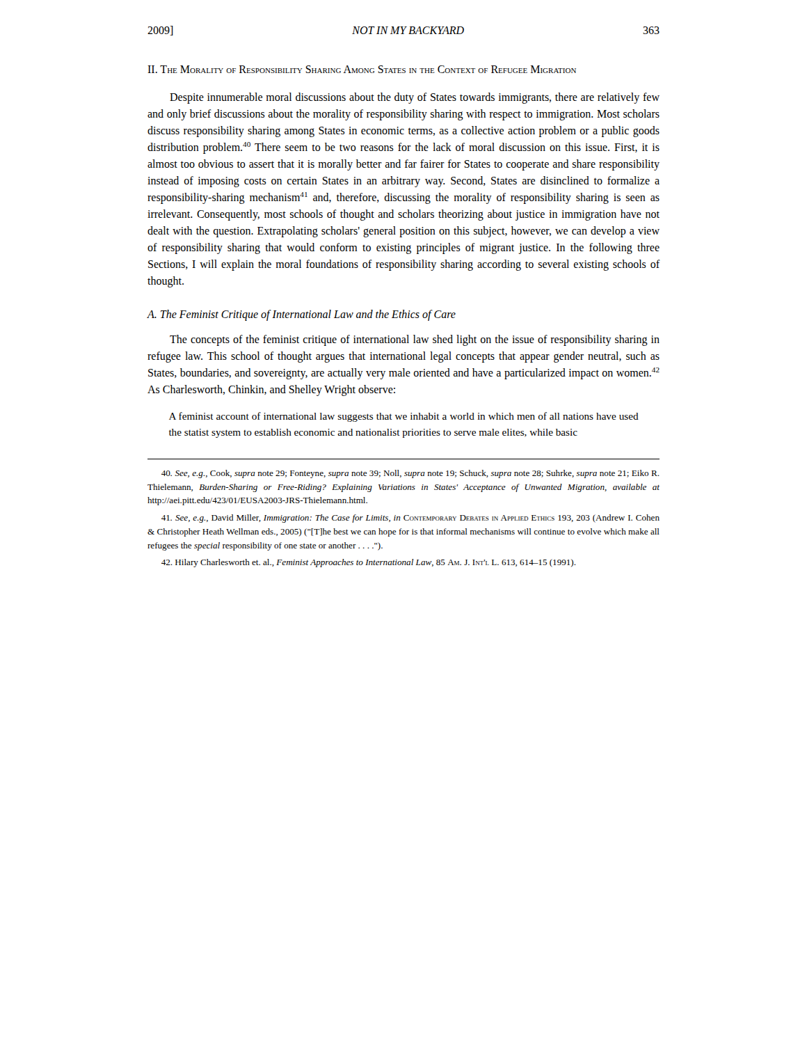2009] NOT IN MY BACKYARD 363
II. The Morality of Responsibility Sharing Among States in the Context of Refugee Migration
Despite innumerable moral discussions about the duty of States towards immigrants, there are relatively few and only brief discussions about the morality of responsibility sharing with respect to immigration. Most scholars discuss responsibility sharing among States in economic terms, as a collective action problem or a public goods distribution problem.40 There seem to be two reasons for the lack of moral discussion on this issue. First, it is almost too obvious to assert that it is morally better and far fairer for States to cooperate and share responsibility instead of imposing costs on certain States in an arbitrary way. Second, States are disinclined to formalize a responsibility-sharing mechanism41 and, therefore, discussing the morality of responsibility sharing is seen as irrelevant. Consequently, most schools of thought and scholars theorizing about justice in immigration have not dealt with the question. Extrapolating scholars' general position on this subject, however, we can develop a view of responsibility sharing that would conform to existing principles of migrant justice. In the following three Sections, I will explain the moral foundations of responsibility sharing according to several existing schools of thought.
A. The Feminist Critique of International Law and the Ethics of Care
The concepts of the feminist critique of international law shed light on the issue of responsibility sharing in refugee law. This school of thought argues that international legal concepts that appear gender neutral, such as States, boundaries, and sovereignty, are actually very male oriented and have a particularized impact on women.42 As Charlesworth, Chinkin, and Shelley Wright observe:
A feminist account of international law suggests that we inhabit a world in which men of all nations have used the statist system to establish economic and nationalist priorities to serve male elites, while basic
40. See, e.g., Cook, supra note 29; Fonteyne, supra note 39; Noll, supra note 19; Schuck, supra note 28; Suhrke, supra note 21; Eiko R. Thielemann, Burden-Sharing or Free-Riding? Explaining Variations in States' Acceptance of Unwanted Migration, available at http://aei.pitt.edu/423/01/EUSA2003-JRS-Thielemann.html.
41. See, e.g., David Miller, Immigration: The Case for Limits, in Contemporary Debates in Applied Ethics 193, 203 (Andrew I. Cohen & Christopher Heath Wellman eds., 2005) ("[T]he best we can hope for is that informal mechanisms will continue to evolve which make all refugees the special responsibility of one state or another . . . .").
42. Hilary Charlesworth et. al., Feminist Approaches to International Law, 85 Am. J. Int'l L. 613, 614–15 (1991).